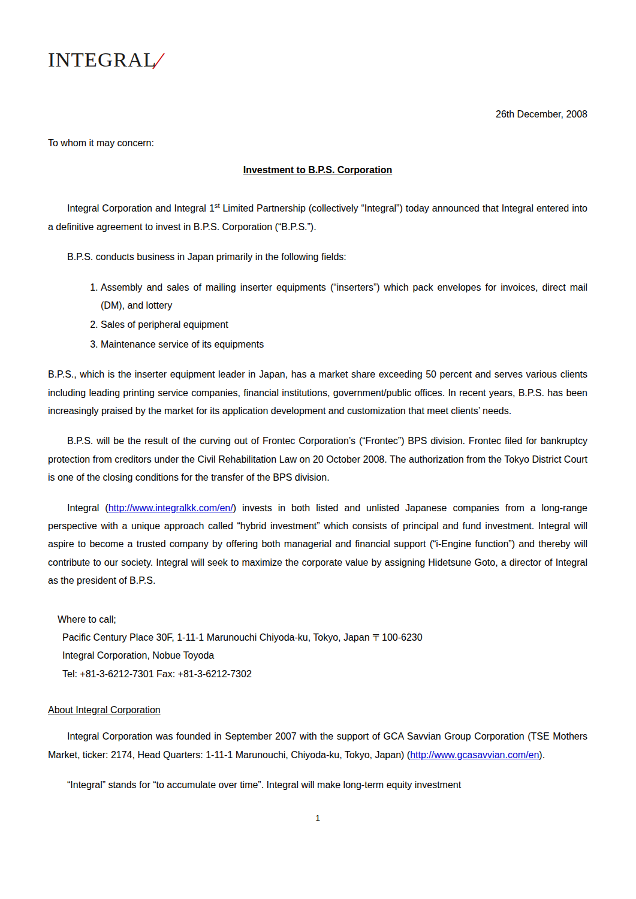INTEGRAL⁄
26th December, 2008
To whom it may concern:
Investment to B.P.S. Corporation
Integral Corporation and Integral 1st Limited Partnership (collectively “Integral”) today announced that Integral entered into a definitive agreement to invest in B.P.S. Corporation (“B.P.S.”).
B.P.S. conducts business in Japan primarily in the following fields:
Assembly and sales of mailing inserter equipments (“inserters”) which pack envelopes for invoices, direct mail (DM), and lottery
Sales of peripheral equipment
Maintenance service of its equipments
B.P.S., which is the inserter equipment leader in Japan, has a market share exceeding 50 percent and serves various clients including leading printing service companies, financial institutions, government/public offices. In recent years, B.P.S. has been increasingly praised by the market for its application development and customization that meet clients’ needs.
B.P.S. will be the result of the curving out of Frontec Corporation’s (“Frontec”) BPS division. Frontec filed for bankruptcy protection from creditors under the Civil Rehabilitation Law on 20 October 2008. The authorization from the Tokyo District Court is one of the closing conditions for the transfer of the BPS division.
Integral (http://www.integralkk.com/en/) invests in both listed and unlisted Japanese companies from a long-range perspective with a unique approach called “hybrid investment” which consists of principal and fund investment. Integral will aspire to become a trusted company by offering both managerial and financial support (“i-Engine function”) and thereby will contribute to our society. Integral will seek to maximize the corporate value by assigning Hidetsune Goto, a director of Integral as the president of B.P.S.
Where to call;
Pacific Century Place 30F, 1-11-1 Marunouchi Chiyoda-ku, Tokyo, Japan 〒100-6230
Integral Corporation, Nobue Toyoda
Tel: +81-3-6212-7301 Fax: +81-3-6212-7302
About Integral Corporation
Integral Corporation was founded in September 2007 with the support of GCA Savvian Group Corporation (TSE Mothers Market, ticker: 2174, Head Quarters: 1-11-1 Marunouchi, Chiyoda-ku, Tokyo, Japan) (http://www.gcasavvian.com/en).
“Integral” stands for “to accumulate over time”. Integral will make long-term equity investment
1